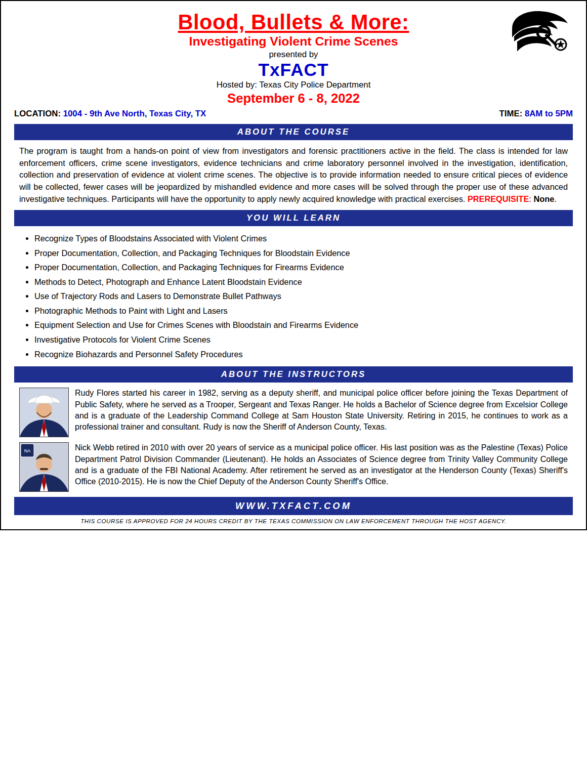Blood, Bullets & More:
Investigating Violent Crime Scenes
presented by
TxFACT
Hosted by: Texas City Police Department
September 6 - 8, 2022
LOCATION: 1004 - 9th Ave North, Texas City, TX TIME: 8AM to 5PM
ABOUT THE COURSE
The program is taught from a hands-on point of view from investigators and forensic practitioners active in the field. The class is intended for law enforcement officers, crime scene investigators, evidence technicians and crime laboratory personnel involved in the investigation, identification, collection and preservation of evidence at violent crime scenes. The objective is to provide information needed to ensure critical pieces of evidence will be collected, fewer cases will be jeopardized by mishandled evidence and more cases will be solved through the proper use of these advanced investigative techniques. Participants will have the opportunity to apply newly acquired knowledge with practical exercises. PREREQUISITE: None.
YOU WILL LEARN
Recognize Types of Bloodstains Associated with Violent Crimes
Proper Documentation, Collection, and Packaging Techniques for Bloodstain Evidence
Proper Documentation, Collection, and Packaging Techniques for Firearms Evidence
Methods to Detect, Photograph and Enhance Latent Bloodstain Evidence
Use of Trajectory Rods and Lasers to Demonstrate Bullet Pathways
Photographic Methods to Paint with Light and Lasers
Equipment Selection and Use for Crimes Scenes with Bloodstain and Firearms Evidence
Investigative Protocols for Violent Crime Scenes
Recognize Biohazards and Personnel Safety Procedures
ABOUT THE INSTRUCTORS
Rudy Flores started his career in 1982, serving as a deputy sheriff, and municipal police officer before joining the Texas Department of Public Safety, where he served as a Trooper, Sergeant and Texas Ranger. He holds a Bachelor of Science degree from Excelsior College and is a graduate of the Leadership Command College at Sam Houston State University. Retiring in 2015, he continues to work as a professional trainer and consultant. Rudy is now the Sheriff of Anderson County, Texas.
NA
Nick Webb retired in 2010 with over 20 years of service as a municipal police officer. His last position was as the Palestine (Texas) Police Department Patrol Division Commander (Lieutenant). He holds an Associates of Science degree from Trinity Valley Community College and is a graduate of the FBI National Academy. After retirement he served as an investigator at the Henderson County (Texas) Sheriff's Office (2010-2015). He is now the Chief Deputy of the Anderson County Sheriff's Office.
WWW.TXFACT.COM
THIS COURSE IS APPROVED FOR 24 HOURS CREDIT BY THE TEXAS COMMISSION ON LAW ENFORCEMENT THROUGH THE HOST AGENCY.